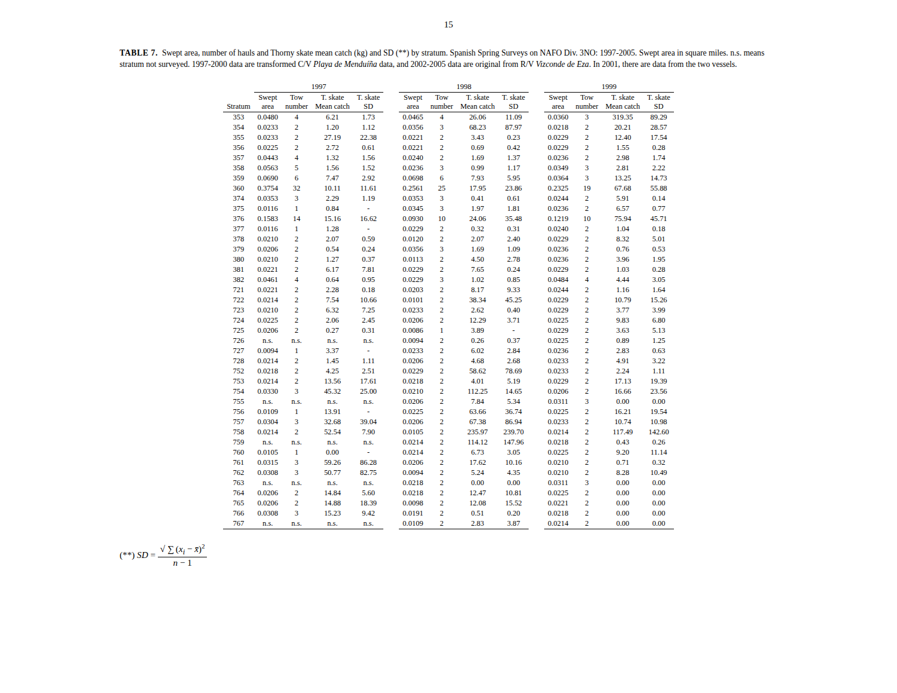15
TABLE 7. Swept area, number of hauls and Thorny skate mean catch (kg) and SD (**) by stratum. Spanish Spring Surveys on NAFO Div. 3NO: 1997-2005. Swept area in square miles. n.s. means stratum not surveyed. 1997-2000 data are transformed C/V Playa de Menduíña data, and 2002-2005 data are original from R/V Vizconde de Eza. In 2001, there are data from the two vessels.
| | 1997 | | 1998 | | 1999 |
| --- | --- | --- | --- | --- | --- |
| Stratum | Swept area | Tow number | T. skate Mean catch | T. skate SD | | Swept area | Tow number | T. skate Mean catch | T. skate SD | | Swept area | Tow number | T. skate Mean catch | T. skate SD |
| 353 | 0.0480 | 4 | 6.21 | 1.73 | | 0.0465 | 4 | 26.06 | 11.09 | | 0.0360 | 3 | 319.35 | 89.29 |
| 354 | 0.0233 | 2 | 1.20 | 1.12 | | 0.0356 | 3 | 68.23 | 87.97 | | 0.0218 | 2 | 20.21 | 28.57 |
| 355 | 0.0233 | 2 | 27.19 | 22.38 | | 0.0221 | 2 | 3.43 | 0.23 | | 0.0229 | 2 | 12.40 | 17.54 |
| 356 | 0.0225 | 2 | 2.72 | 0.61 | | 0.0221 | 2 | 0.69 | 0.42 | | 0.0229 | 2 | 1.55 | 0.28 |
| 357 | 0.0443 | 4 | 1.32 | 1.56 | | 0.0240 | 2 | 1.69 | 1.37 | | 0.0236 | 2 | 2.98 | 1.74 |
| 358 | 0.0563 | 5 | 1.56 | 1.52 | | 0.0236 | 3 | 0.99 | 1.17 | | 0.0349 | 3 | 2.81 | 2.22 |
| 359 | 0.0690 | 6 | 7.47 | 2.92 | | 0.0698 | 6 | 7.93 | 5.95 | | 0.0364 | 3 | 13.25 | 14.73 |
| 360 | 0.3754 | 32 | 10.11 | 11.61 | | 0.2561 | 25 | 17.95 | 23.86 | | 0.2325 | 19 | 67.68 | 55.88 |
| 374 | 0.0353 | 3 | 2.29 | 1.19 | | 0.0353 | 3 | 0.41 | 0.61 | | 0.0244 | 2 | 5.91 | 0.14 |
| 375 | 0.0116 | 1 | 0.84 | - | | 0.0345 | 3 | 1.97 | 1.81 | | 0.0236 | 2 | 6.57 | 0.77 |
| 376 | 0.1583 | 14 | 15.16 | 16.62 | | 0.0930 | 10 | 24.06 | 35.48 | | 0.1219 | 10 | 75.94 | 45.71 |
| 377 | 0.0116 | 1 | 1.28 | - | | 0.0229 | 2 | 0.32 | 0.31 | | 0.0240 | 2 | 1.04 | 0.18 |
| 378 | 0.0210 | 2 | 2.07 | 0.59 | | 0.0120 | 2 | 2.07 | 2.40 | | 0.0229 | 2 | 8.32 | 5.01 |
| 379 | 0.0206 | 2 | 0.54 | 0.24 | | 0.0356 | 3 | 1.69 | 1.09 | | 0.0236 | 2 | 0.76 | 0.53 |
| 380 | 0.0210 | 2 | 1.27 | 0.37 | | 0.0113 | 2 | 4.50 | 2.78 | | 0.0236 | 2 | 3.96 | 1.95 |
| 381 | 0.0221 | 2 | 6.17 | 7.81 | | 0.0229 | 2 | 7.65 | 0.24 | | 0.0229 | 2 | 1.03 | 0.28 |
| 382 | 0.0461 | 4 | 0.64 | 0.95 | | 0.0229 | 3 | 1.02 | 0.85 | | 0.0484 | 4 | 4.44 | 3.05 |
| 721 | 0.0221 | 2 | 2.28 | 0.18 | | 0.0203 | 2 | 8.17 | 9.33 | | 0.0244 | 2 | 1.16 | 1.64 |
| 722 | 0.0214 | 2 | 7.54 | 10.66 | | 0.0101 | 2 | 38.34 | 45.25 | | 0.0229 | 2 | 10.79 | 15.26 |
| 723 | 0.0210 | 2 | 6.32 | 7.25 | | 0.0233 | 2 | 2.62 | 0.40 | | 0.0229 | 2 | 3.77 | 3.99 |
| 724 | 0.0225 | 2 | 2.06 | 2.45 | | 0.0206 | 2 | 12.29 | 3.71 | | 0.0225 | 2 | 9.83 | 6.80 |
| 725 | 0.0206 | 2 | 0.27 | 0.31 | | 0.0086 | 1 | 3.89 | - | | 0.0229 | 2 | 3.63 | 5.13 |
| 726 | n.s. | n.s. | n.s. | n.s. | | 0.0094 | 2 | 0.26 | 0.37 | | 0.0225 | 2 | 0.89 | 1.25 |
| 727 | 0.0094 | 1 | 3.37 | - | | 0.0233 | 2 | 6.02 | 2.84 | | 0.0236 | 2 | 2.83 | 0.63 |
| 728 | 0.0214 | 2 | 1.45 | 1.11 | | 0.0206 | 2 | 4.68 | 2.68 | | 0.0233 | 2 | 4.91 | 3.22 |
| 752 | 0.0218 | 2 | 4.25 | 2.51 | | 0.0229 | 2 | 58.62 | 78.69 | | 0.0233 | 2 | 2.24 | 1.11 |
| 753 | 0.0214 | 2 | 13.56 | 17.61 | | 0.0218 | 2 | 4.01 | 5.19 | | 0.0229 | 2 | 17.13 | 19.39 |
| 754 | 0.0330 | 3 | 45.32 | 25.00 | | 0.0210 | 2 | 112.25 | 14.65 | | 0.0206 | 2 | 16.66 | 23.56 |
| 755 | n.s. | n.s. | n.s. | n.s. | | 0.0206 | 2 | 7.84 | 5.34 | | 0.0311 | 3 | 0.00 | 0.00 |
| 756 | 0.0109 | 1 | 13.91 | - | | 0.0225 | 2 | 63.66 | 36.74 | | 0.0225 | 2 | 16.21 | 19.54 |
| 757 | 0.0304 | 3 | 32.68 | 39.04 | | 0.0206 | 2 | 67.38 | 86.94 | | 0.0233 | 2 | 10.74 | 10.98 |
| 758 | 0.0214 | 2 | 52.54 | 7.90 | | 0.0105 | 2 | 235.97 | 239.70 | | 0.0214 | 2 | 117.49 | 142.60 |
| 759 | n.s. | n.s. | n.s. | n.s. | | 0.0214 | 2 | 114.12 | 147.96 | | 0.0218 | 2 | 0.43 | 0.26 |
| 760 | 0.0105 | 1 | 0.00 | - | | 0.0214 | 2 | 6.73 | 3.05 | | 0.0225 | 2 | 9.20 | 11.14 |
| 761 | 0.0315 | 3 | 59.26 | 86.28 | | 0.0206 | 2 | 17.62 | 10.16 | | 0.0210 | 2 | 0.71 | 0.32 |
| 762 | 0.0308 | 3 | 50.77 | 82.75 | | 0.0094 | 2 | 5.24 | 4.35 | | 0.0210 | 2 | 8.28 | 10.49 |
| 763 | n.s. | n.s. | n.s. | n.s. | | 0.0218 | 2 | 0.00 | 0.00 | | 0.0311 | 3 | 0.00 | 0.00 |
| 764 | 0.0206 | 2 | 14.84 | 5.60 | | 0.0218 | 2 | 12.47 | 10.81 | | 0.0225 | 2 | 0.00 | 0.00 |
| 765 | 0.0206 | 2 | 14.88 | 18.39 | | 0.0098 | 2 | 12.08 | 15.52 | | 0.0221 | 2 | 0.00 | 0.00 |
| 766 | 0.0308 | 3 | 15.23 | 9.42 | | 0.0191 | 2 | 0.51 | 0.20 | | 0.0218 | 2 | 0.00 | 0.00 |
| 767 | n.s. | n.s. | n.s. | n.s. | | 0.0109 | 2 | 2.83 | 3.87 | | 0.0214 | 2 | 0.00 | 0.00 |
(**) SD = √ ∑ (xi − x̄)2 n − 1